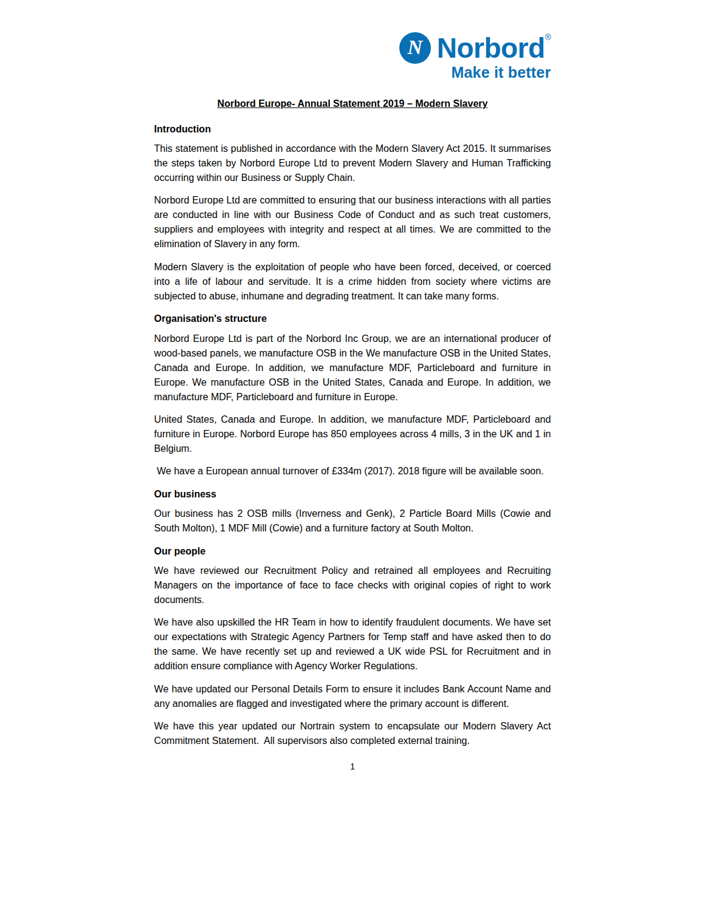N
Norbord®
Make it better
Norbord Europe- Annual Statement 2019 – Modern Slavery
Introduction
This statement is published in accordance with the Modern Slavery Act 2015. It summarises the steps taken by Norbord Europe Ltd to prevent Modern Slavery and Human Trafficking occurring within our Business or Supply Chain.
Norbord Europe Ltd are committed to ensuring that our business interactions with all parties are conducted in line with our Business Code of Conduct and as such treat customers, suppliers and employees with integrity and respect at all times. We are committed to the elimination of Slavery in any form.
Modern Slavery is the exploitation of people who have been forced, deceived, or coerced into a life of labour and servitude. It is a crime hidden from society where victims are subjected to abuse, inhumane and degrading treatment. It can take many forms.
Organisation's structure
Norbord Europe Ltd is part of the Norbord Inc Group, we are an international producer of wood-based panels, we manufacture OSB in the We manufacture OSB in the United States, Canada and Europe. In addition, we manufacture MDF, Particleboard and furniture in Europe. We manufacture OSB in the United States, Canada and Europe. In addition, we manufacture MDF, Particleboard and furniture in Europe.
United States, Canada and Europe. In addition, we manufacture MDF, Particleboard and furniture in Europe. Norbord Europe has 850 employees across 4 mills, 3 in the UK and 1 in Belgium.
We have a European annual turnover of £334m (2017). 2018 figure will be available soon.
Our business
Our business has 2 OSB mills (Inverness and Genk), 2 Particle Board Mills (Cowie and South Molton), 1 MDF Mill (Cowie) and a furniture factory at South Molton.
Our people
We have reviewed our Recruitment Policy and retrained all employees and Recruiting Managers on the importance of face to face checks with original copies of right to work documents.
We have also upskilled the HR Team in how to identify fraudulent documents. We have set our expectations with Strategic Agency Partners for Temp staff and have asked then to do the same. We have recently set up and reviewed a UK wide PSL for Recruitment and in addition ensure compliance with Agency Worker Regulations.
We have updated our Personal Details Form to ensure it includes Bank Account Name and any anomalies are flagged and investigated where the primary account is different.
We have this year updated our Nortrain system to encapsulate our Modern Slavery Act Commitment Statement. All supervisors also completed external training.
1